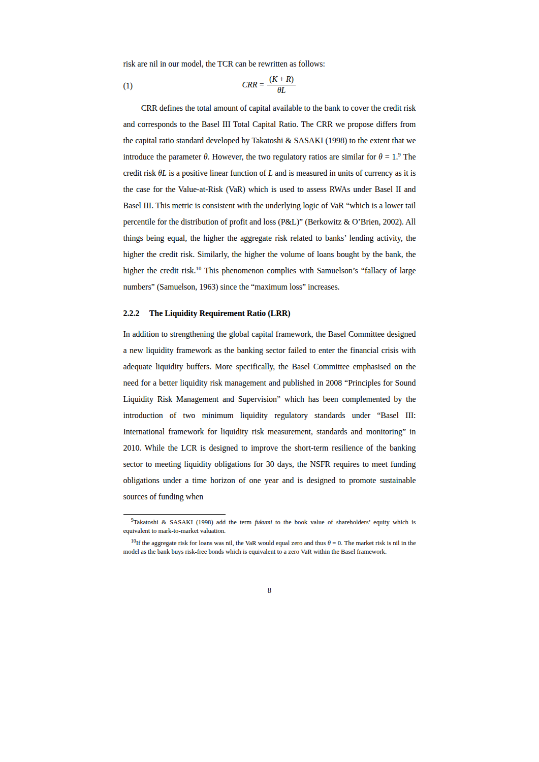risk are nil in our model, the TCR can be rewritten as follows:
(1) CRR = (K + R) θL
CRR defines the total amount of capital available to the bank to cover the credit risk and corresponds to the Basel III Total Capital Ratio. The CRR we propose differs from the capital ratio standard developed by Takatoshi & SASAKI (1998) to the extent that we introduce the parameter θ. However, the two regulatory ratios are similar for θ = 1.9 The credit risk θL is a positive linear function of L and is measured in units of currency as it is the case for the Value-at-Risk (VaR) which is used to assess RWAs under Basel II and Basel III. This metric is consistent with the underlying logic of VaR “which is a lower tail percentile for the distribution of profit and loss (P&L)” (Berkowitz & O’Brien, 2002). All things being equal, the higher the aggregate risk related to banks’ lending activity, the higher the credit risk. Similarly, the higher the volume of loans bought by the bank, the higher the credit risk.10 This phenomenon complies with Samuelson’s “fallacy of large numbers” (Samuelson, 1963) since the “maximum loss” increases.
2.2.2 The Liquidity Requirement Ratio (LRR)
In addition to strengthening the global capital framework, the Basel Committee designed a new liquidity framework as the banking sector failed to enter the financial crisis with adequate liquidity buffers. More specifically, the Basel Committee emphasised on the need for a better liquidity risk management and published in 2008 “Principles for Sound Liquidity Risk Management and Supervision” which has been complemented by the introduction of two minimum liquidity regulatory standards under “Basel III: International framework for liquidity risk measurement, standards and monitoring” in 2010. While the LCR is designed to improve the short-term resilience of the banking sector to meeting liquidity obligations for 30 days, the NSFR requires to meet funding obligations under a time horizon of one year and is designed to promote sustainable sources of funding when
9Takatoshi & SASAKI (1998) add the term fukumi to the book value of shareholders’ equity which is equivalent to mark-to-market valuation.
10If the aggregate risk for loans was nil, the VaR would equal zero and thus θ = 0. The market risk is nil in the model as the bank buys risk-free bonds which is equivalent to a zero VaR within the Basel framework.
8